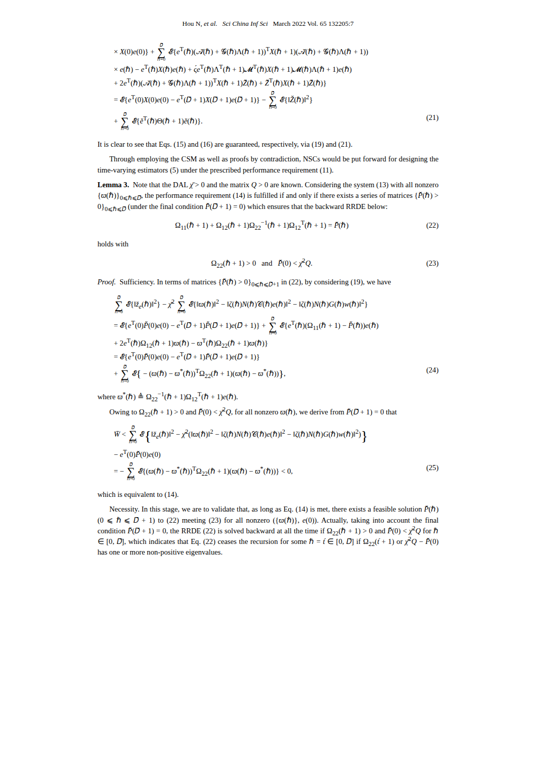Hou N, et al. Sci China Inf Sci March 2022 Vol. 65 132205:7
× X(0)e(0)} + 𝐷̆∑ℏ=0 𝓔{eT(ℏ)(𝒜̆(ℏ) + 𝒢(ℏ)Λ(ℏ + 1))TX(ℏ + 1)(𝒜̆(ℏ) + 𝒢(ℏ)Λ(ℏ + 1))
× e(ℏ) − eT(ℏ)X(ℏ)e(ℏ) + ς́eT(ℏ)ΛT(ℏ + 1)𝓜T(ℏ)X(ℏ + 1)𝓜(ℏ)Λ(ℏ + 1)e(ℏ)
+ 2eT(ℏ)(𝒜̆(ℏ) + 𝒢(ℏ)Λ(ℏ + 1))TX(ℏ + 1)Z̆(ℏ) + Z̆T(ℏ)X(ℏ + 1)Z̆(ℏ)}
= 𝓔{eT(0)X(0)e(0) − eT(𝐷̆ + 1)X(𝐷̆ + 1)e(𝐷̆ + 1)} − 𝐷̆∑ℏ=0 𝓔{‖Z̆(ℏ)‖2}
+ 𝐷̆∑ℏ=0 𝓔{ĕT(ℏ)Θ(ℏ + 1)ĕ(ℏ)}. (21)
It is clear to see that Eqs. (15) and (16) are guaranteed, respectively, via (19) and (21).
Through employing the CSM as well as proofs by contradiction, NSCs would be put forward for designing the time-varying estimators (5) under the prescribed performance requirement (11).
Lemma 3. Note that the DAL χ̄ > 0 and the matrix Q > 0 are known. Considering the system (13) with all nonzero {ϖ(ℏ)}0⩽ℏ⩽𝐷̆, the performance requirement (14) is fulfilled if and only if there exists a series of matrices {P̆(ℏ) > 0}0⩽ℏ⩽𝐷̆ (under the final condition P̆(𝐷̆ + 1) = 0) which ensures that the backward RRDE below:
Ω11(ℏ + 1) + Ω12(ℏ + 1)Ω22−1(ℏ + 1)Ω12T(ℏ + 1) = P̆(ℏ) (22)
holds with
Ω22(ℏ + 1) > 0 and P̆(0) < χ̄2Q. (23)
Proof. Sufficiency. In terms of matrices {P̆(ℏ) > 0}0⩽ℏ⩽𝐷̆+1 in (22), by considering (19), we have
𝐷̆∑ℏ=0 𝓔{‖z̆e(ℏ)‖2} − χ̄2 𝐷̆∑ℏ=0 𝓔{‖ϖ(ℏ)‖2 − ‖ζ(ℏ)N(ℏ)𝒞(ℏ)e(ℏ)‖2 − ‖ζ(ℏ)N(ℏ)G(ℏ)w(ℏ)‖2}
= 𝓔{eT(0)P̆(0)e(0) − eT(𝐷̆ + 1)P̆(𝐷̆ + 1)e(𝐷̆ + 1)} + 𝐷̆∑ℏ=0 𝓔{eT(ℏ)(Ω11(ℏ + 1) − P̆(ℏ))e(ℏ)
+ 2eT(ℏ)Ω12(ℏ + 1)ϖ(ℏ) − ϖT(ℏ)Ω22(ℏ + 1)ϖ(ℏ)}
= 𝓔{eT(0)P̆(0)e(0) − eT(𝐷̆ + 1)P̆(𝐷̆ + 1)e(𝐷̆ + 1)}
+ 𝐷̆∑ℏ=0 𝓔{ − (ϖ(ℏ) − ϖ*(ℏ))TΩ22(ℏ + 1)(ϖ(ℏ) − ϖ*(ℏ))}, (24)
where ϖ*(ℏ) ≜ Ω22−1(ℏ + 1)Ω12T(ℏ + 1)e(ℏ).
Owing to Ω22(ℏ + 1) > 0 and P̆(0) < χ̄2Q, for all nonzero ϖ(ℏ), we derive from P̆(𝐷̆ + 1) = 0 that
W̄ < 𝐷̆∑ℏ=0 𝓔{‖z̆e(ℏ)‖2 − χ̄2(‖ϖ(ℏ)‖2 − ‖ζ(ℏ)N(ℏ)𝒞(ℏ)e(ℏ)‖2 − ‖ζ(ℏ)N(ℏ)G(ℏ)w(ℏ)‖2)}
− eT(0)P̆(0)e(0)
= − 𝐷̆∑ℏ=0 𝓔{(ϖ(ℏ) − ϖ*(ℏ))TΩ22(ℏ + 1)(ϖ(ℏ) − ϖ*(ℏ))} < 0, (25)
which is equivalent to (14).
Necessity. In this stage, we are to validate that, as long as Eq. (14) is met, there exists a feasible solution P̆(ℏ) (0 ⩽ ℏ ⩽ 𝐷̆ + 1) to (22) meeting (23) for all nonzero ({ϖ(ℏ)}, e(0)). Actually, taking into account the final condition P̆(𝐷̆ + 1) = 0, the RRDE (22) is solved backward at all the time if Ω22(ℏ + 1) > 0 and P̆(0) < χ̄2Q for ℏ ∈ [0, 𝐷̆], which indicates that Eq. (22) ceases the recursion for some ℏ = t́ ∈ [0, 𝐷̆] if Ω22(t́ + 1) or χ̄2Q − P̆(0) has one or more non-positive eigenvalues.